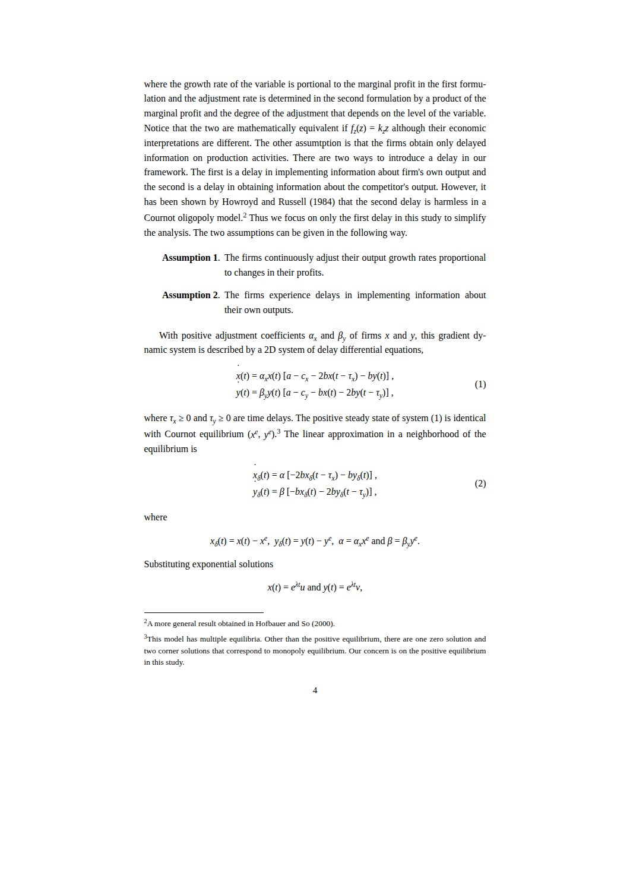where the growth rate of the variable is portional to the marginal profit in the first formulation and the adjustment rate is determined in the second formulation by a product of the marginal profit and the degree of the adjustment that depends on the level of the variable. Notice that the two are mathematically equivalent if fz(z) = kzz although their economic interpretations are different. The other assumtption is that the firms obtain only delayed information on production activities. There are two ways to introduce a delay in our framework. The first is a delay in implementing information about firm's own output and the second is a delay in obtaining information about the competitor's output. However, it has been shown by Howroyd and Russell (1984) that the second delay is harmless in a Cournot oligopoly model.2 Thus we focus on only the first delay in this study to simplify the analysis. The two assumptions can be given in the following way.
Assumption 1.
The firms continuously adjust their output growth rates proportional to changes in their profits.
Assumption 2.
The firms experience delays in implementing information about their own outputs.
With positive adjustment coefficients αx and βy of firms x and y, this gradient dynamic system is described by a 2D system of delay differential equations,
x(t) = αxx(t) [a − cx − 2bx(t − τx) − by(t)] ,
y(t) = βyy(t) [a − cy − bx(t) − 2by(t − τy)] ,
(1)
where τx ≥ 0 and τy ≥ 0 are time delays. The positive steady state of system (1) is identical with Cournot equilibrium (xe, ye).3 The linear approximation in a neighborhood of the equilibrium is
xδ(t) = α [−2bxδ(t − τx) − byδ(t)] ,
yδ(t) = β [−bxδ(t) − 2byδ(t − τy)] ,
(2)
where
xδ(t) = x(t) − xe, yδ(t) = y(t) − ye, α = αxxe and β = βyye.
Substituting exponential solutions
x(t) = eλtu and y(t) = eλtv,
2 A more general result obtained in Hofbauer and So (2000).
3 This model has multiple equilibria. Other than the positive equilibrium, there are one zero solution and two corner solutions that correspond to monopoly equilibrium. Our concern is on the positive equilibrium in this study.
4